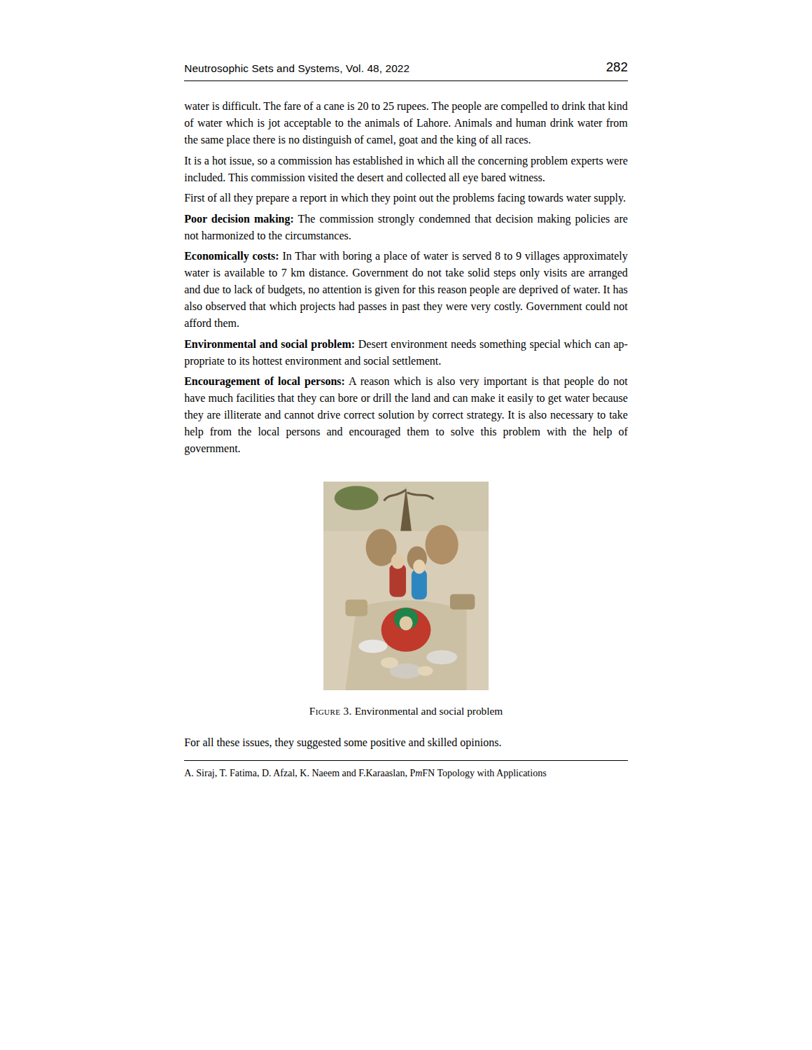Neutrosophic Sets and Systems, Vol. 48, 2022
282
water is difficult. The fare of a cane is 20 to 25 rupees. The people are compelled to drink that kind of water which is jot acceptable to the animals of Lahore. Animals and human drink water from the same place there is no distinguish of camel, goat and the king of all races.
It is a hot issue, so a commission has established in which all the concerning problem experts were included. This commission visited the desert and collected all eye bared witness.
First of all they prepare a report in which they point out the problems facing towards water supply.
Poor decision making: The commission strongly condemned that decision making policies are not harmonized to the circumstances.
Economically costs: In Thar with boring a place of water is served 8 to 9 villages approximately water is available to 7 km distance. Government do not take solid steps only visits are arranged and due to lack of budgets, no attention is given for this reason people are deprived of water. It has also observed that which projects had passes in past they were very costly. Government could not afford them.
Environmental and social problem: Desert environment needs something special which can appropriate to its hottest environment and social settlement.
Encouragement of local persons: A reason which is also very important is that people do not have much facilities that they can bore or drill the land and can make it easily to get water because they are illiterate and cannot drive correct solution by correct strategy. It is also necessary to take help from the local persons and encouraged them to solve this problem with the help of government.
Figure 3. Environmental and social problem
For all these issues, they suggested some positive and skilled opinions.
A. Siraj, T. Fatima, D. Afzal, K. Naeem and F.Karaaslan, Pm FN Topology with Applications